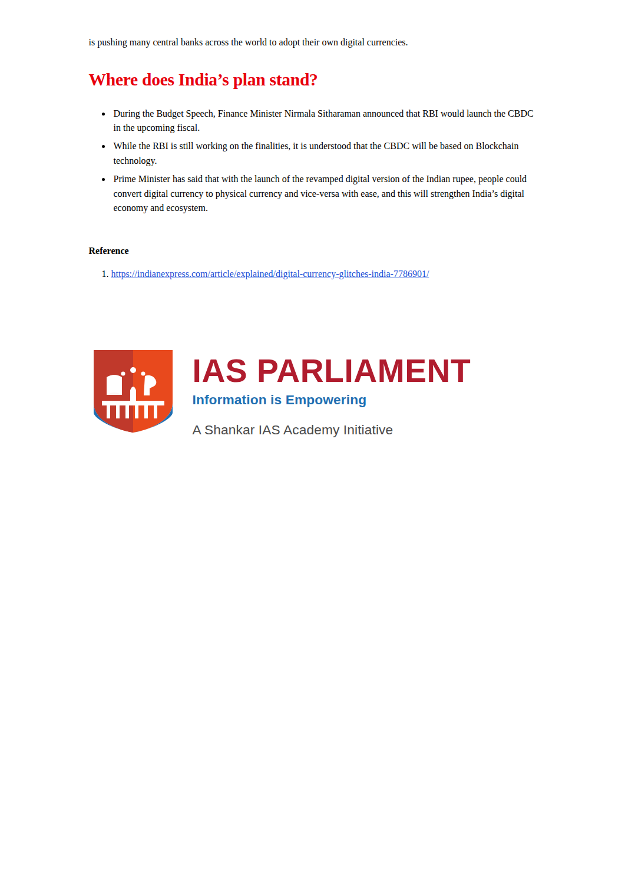is pushing many central banks across the world to adopt their own digital currencies.
Where does India’s plan stand?
During the Budget Speech, Finance Minister Nirmala Sitharaman announced that RBI would launch the CBDC in the upcoming fiscal.
While the RBI is still working on the finalities, it is understood that the CBDC will be based on Blockchain technology.
Prime Minister has said that with the launch of the revamped digital version of the Indian rupee, people could convert digital currency to physical currency and vice-versa with ease, and this will strengthen India’s digital economy and ecosystem.
Reference
https://indianexpress.com/article/explained/digital-currency-glitches-india-7786901/
IAS PARLIAMENT
Information is Empowering
A Shankar IAS Academy Initiative